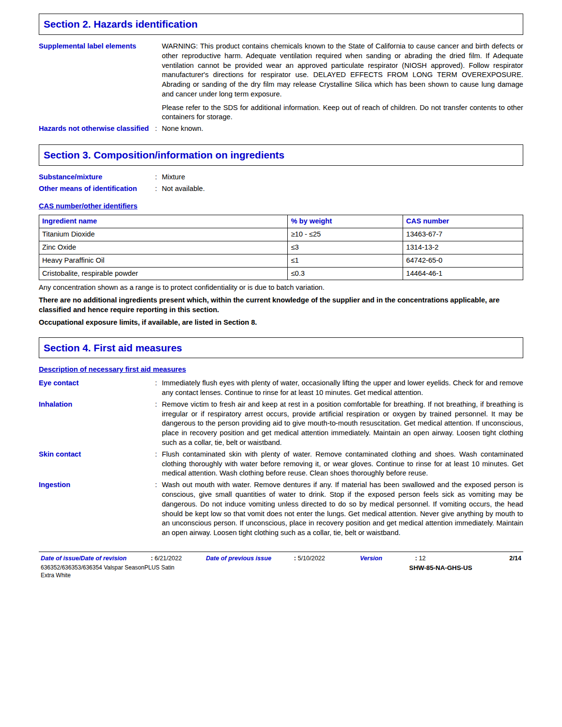Section 2. Hazards identification
| Supplemental label elements | | WARNING: This product contains chemicals known to the State of California to cause cancer and birth defects or other reproductive harm. Adequate ventilation required when sanding or abrading the dried film. If Adequate ventilation cannot be provided wear an approved particulate respirator (NIOSH approved). Follow respirator manufacturer's directions for respirator use. DELAYED EFFECTS FROM LONG TERM OVEREXPOSURE. Abrading or sanding of the dry film may release Crystalline Silica which has been shown to cause lung damage and cancer under long term exposure. Please refer to the SDS for additional information. Keep out of reach of children. Do not transfer contents to other containers for storage. |
| Hazards not otherwise classified | : | None known. |
Section 3. Composition/information on ingredients
| Substance/mixture | : | Mixture |
| Other means of identification | : | Not available. |
CAS number/other identifiers
| Ingredient name | % by weight | CAS number |
| --- | --- | --- |
| Titanium Dioxide | ≥10 - ≤25 | 13463-67-7 |
| Zinc Oxide | ≤3 | 1314-13-2 |
| Heavy Paraffinic Oil | ≤1 | 64742-65-0 |
| Cristobalite, respirable powder | ≤0.3 | 14464-46-1 |
Any concentration shown as a range is to protect confidentiality or is due to batch variation.
There are no additional ingredients present which, within the current knowledge of the supplier and in the concentrations applicable, are classified and hence require reporting in this section.
Occupational exposure limits, if available, are listed in Section 8.
Section 4. First aid measures
Description of necessary first aid measures
| Eye contact | : | Immediately flush eyes with plenty of water, occasionally lifting the upper and lower eyelids. Check for and remove any contact lenses. Continue to rinse for at least 10 minutes. Get medical attention. |
| Inhalation | : | Remove victim to fresh air and keep at rest in a position comfortable for breathing. If not breathing, if breathing is irregular or if respiratory arrest occurs, provide artificial respiration or oxygen by trained personnel. It may be dangerous to the person providing aid to give mouth-to-mouth resuscitation. Get medical attention. If unconscious, place in recovery position and get medical attention immediately. Maintain an open airway. Loosen tight clothing such as a collar, tie, belt or waistband. |
| Skin contact | : | Flush contaminated skin with plenty of water. Remove contaminated clothing and shoes. Wash contaminated clothing thoroughly with water before removing it, or wear gloves. Continue to rinse for at least 10 minutes. Get medical attention. Wash clothing before reuse. Clean shoes thoroughly before reuse. |
| Ingestion | : | Wash out mouth with water. Remove dentures if any. If material has been swallowed and the exposed person is conscious, give small quantities of water to drink. Stop if the exposed person feels sick as vomiting may be dangerous. Do not induce vomiting unless directed to do so by medical personnel. If vomiting occurs, the head should be kept low so that vomit does not enter the lungs. Get medical attention. Never give anything by mouth to an unconscious person. If unconscious, place in recovery position and get medical attention immediately. Maintain an open airway. Loosen tight clothing such as a collar, tie, belt or waistband. |
| Date of issue/Date of revision | : 6/21/2022 | Date of previous issue | : 5/10/2022 | Version | : 12 | 2/14 |
| 636352/636353/636354 Valspar SeasonPLUS Satin Extra White | SHW-85-NA-GHS-US |